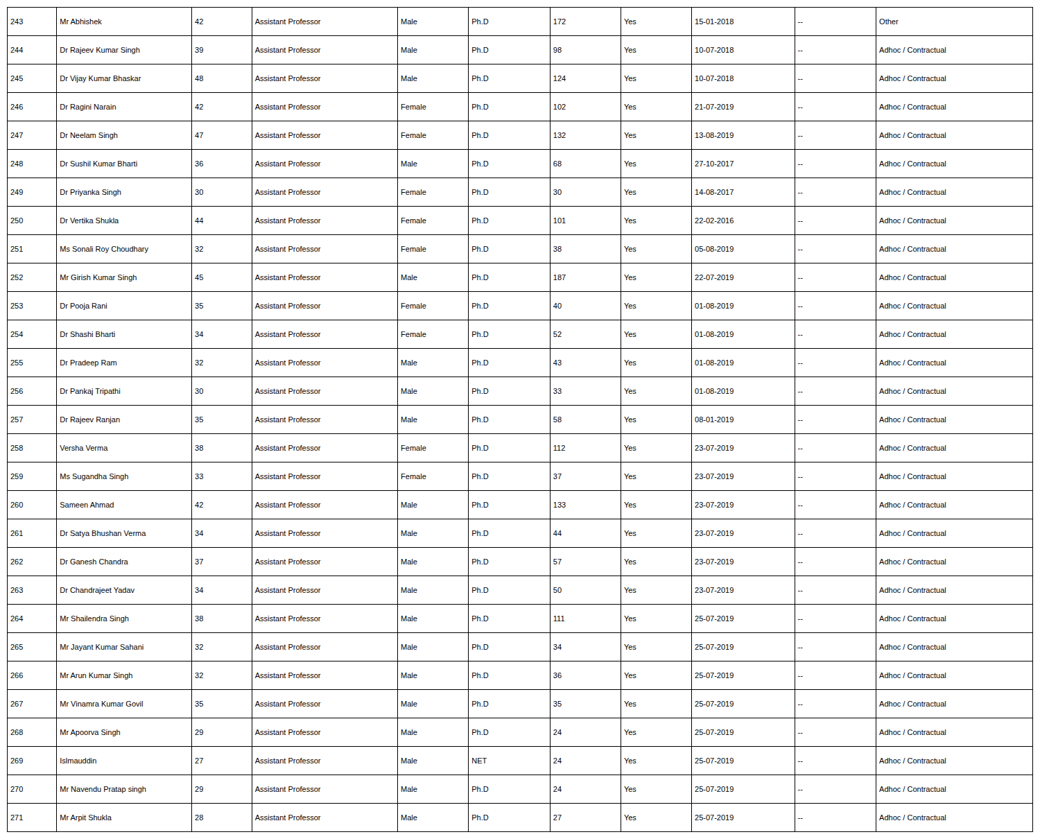| 243 | Mr Abhishek | 42 | Assistant Professor | Male | Ph.D | 172 | Yes | 15-01-2018 | -- | Other |
| 244 | Dr Rajeev Kumar Singh | 39 | Assistant Professor | Male | Ph.D | 98 | Yes | 10-07-2018 | -- | Adhoc / Contractual |
| 245 | Dr Vijay Kumar Bhaskar | 48 | Assistant Professor | Male | Ph.D | 124 | Yes | 10-07-2018 | -- | Adhoc / Contractual |
| 246 | Dr Ragini Narain | 42 | Assistant Professor | Female | Ph.D | 102 | Yes | 21-07-2019 | -- | Adhoc / Contractual |
| 247 | Dr Neelam Singh | 47 | Assistant Professor | Female | Ph.D | 132 | Yes | 13-08-2019 | -- | Adhoc / Contractual |
| 248 | Dr Sushil Kumar Bharti | 36 | Assistant Professor | Male | Ph.D | 68 | Yes | 27-10-2017 | -- | Adhoc / Contractual |
| 249 | Dr Priyanka Singh | 30 | Assistant Professor | Female | Ph.D | 30 | Yes | 14-08-2017 | -- | Adhoc / Contractual |
| 250 | Dr Vertika Shukla | 44 | Assistant Professor | Female | Ph.D | 101 | Yes | 22-02-2016 | -- | Adhoc / Contractual |
| 251 | Ms Sonali Roy Choudhary | 32 | Assistant Professor | Female | Ph.D | 38 | Yes | 05-08-2019 | -- | Adhoc / Contractual |
| 252 | Mr Girish Kumar Singh | 45 | Assistant Professor | Male | Ph.D | 187 | Yes | 22-07-2019 | -- | Adhoc / Contractual |
| 253 | Dr Pooja Rani | 35 | Assistant Professor | Female | Ph.D | 40 | Yes | 01-08-2019 | -- | Adhoc / Contractual |
| 254 | Dr Shashi Bharti | 34 | Assistant Professor | Female | Ph.D | 52 | Yes | 01-08-2019 | -- | Adhoc / Contractual |
| 255 | Dr Pradeep Ram | 32 | Assistant Professor | Male | Ph.D | 43 | Yes | 01-08-2019 | -- | Adhoc / Contractual |
| 256 | Dr Pankaj Tripathi | 30 | Assistant Professor | Male | Ph.D | 33 | Yes | 01-08-2019 | -- | Adhoc / Contractual |
| 257 | Dr Rajeev Ranjan | 35 | Assistant Professor | Male | Ph.D | 58 | Yes | 08-01-2019 | -- | Adhoc / Contractual |
| 258 | Versha Verma | 38 | Assistant Professor | Female | Ph.D | 112 | Yes | 23-07-2019 | -- | Adhoc / Contractual |
| 259 | Ms Sugandha Singh | 33 | Assistant Professor | Female | Ph.D | 37 | Yes | 23-07-2019 | -- | Adhoc / Contractual |
| 260 | Sameen Ahmad | 42 | Assistant Professor | Male | Ph.D | 133 | Yes | 23-07-2019 | -- | Adhoc / Contractual |
| 261 | Dr Satya Bhushan Verma | 34 | Assistant Professor | Male | Ph.D | 44 | Yes | 23-07-2019 | -- | Adhoc / Contractual |
| 262 | Dr Ganesh Chandra | 37 | Assistant Professor | Male | Ph.D | 57 | Yes | 23-07-2019 | -- | Adhoc / Contractual |
| 263 | Dr Chandrajeet Yadav | 34 | Assistant Professor | Male | Ph.D | 50 | Yes | 23-07-2019 | -- | Adhoc / Contractual |
| 264 | Mr Shailendra Singh | 38 | Assistant Professor | Male | Ph.D | 111 | Yes | 25-07-2019 | -- | Adhoc / Contractual |
| 265 | Mr Jayant Kumar Sahani | 32 | Assistant Professor | Male | Ph.D | 34 | Yes | 25-07-2019 | -- | Adhoc / Contractual |
| 266 | Mr Arun Kumar Singh | 32 | Assistant Professor | Male | Ph.D | 36 | Yes | 25-07-2019 | -- | Adhoc / Contractual |
| 267 | Mr Vinamra Kumar Govil | 35 | Assistant Professor | Male | Ph.D | 35 | Yes | 25-07-2019 | -- | Adhoc / Contractual |
| 268 | Mr Apoorva Singh | 29 | Assistant Professor | Male | Ph.D | 24 | Yes | 25-07-2019 | -- | Adhoc / Contractual |
| 269 | Islmauddin | 27 | Assistant Professor | Male | NET | 24 | Yes | 25-07-2019 | -- | Adhoc / Contractual |
| 270 | Mr Navendu Pratap singh | 29 | Assistant Professor | Male | Ph.D | 24 | Yes | 25-07-2019 | -- | Adhoc / Contractual |
| 271 | Mr Arpit Shukla | 28 | Assistant Professor | Male | Ph.D | 27 | Yes | 25-07-2019 | -- | Adhoc / Contractual |